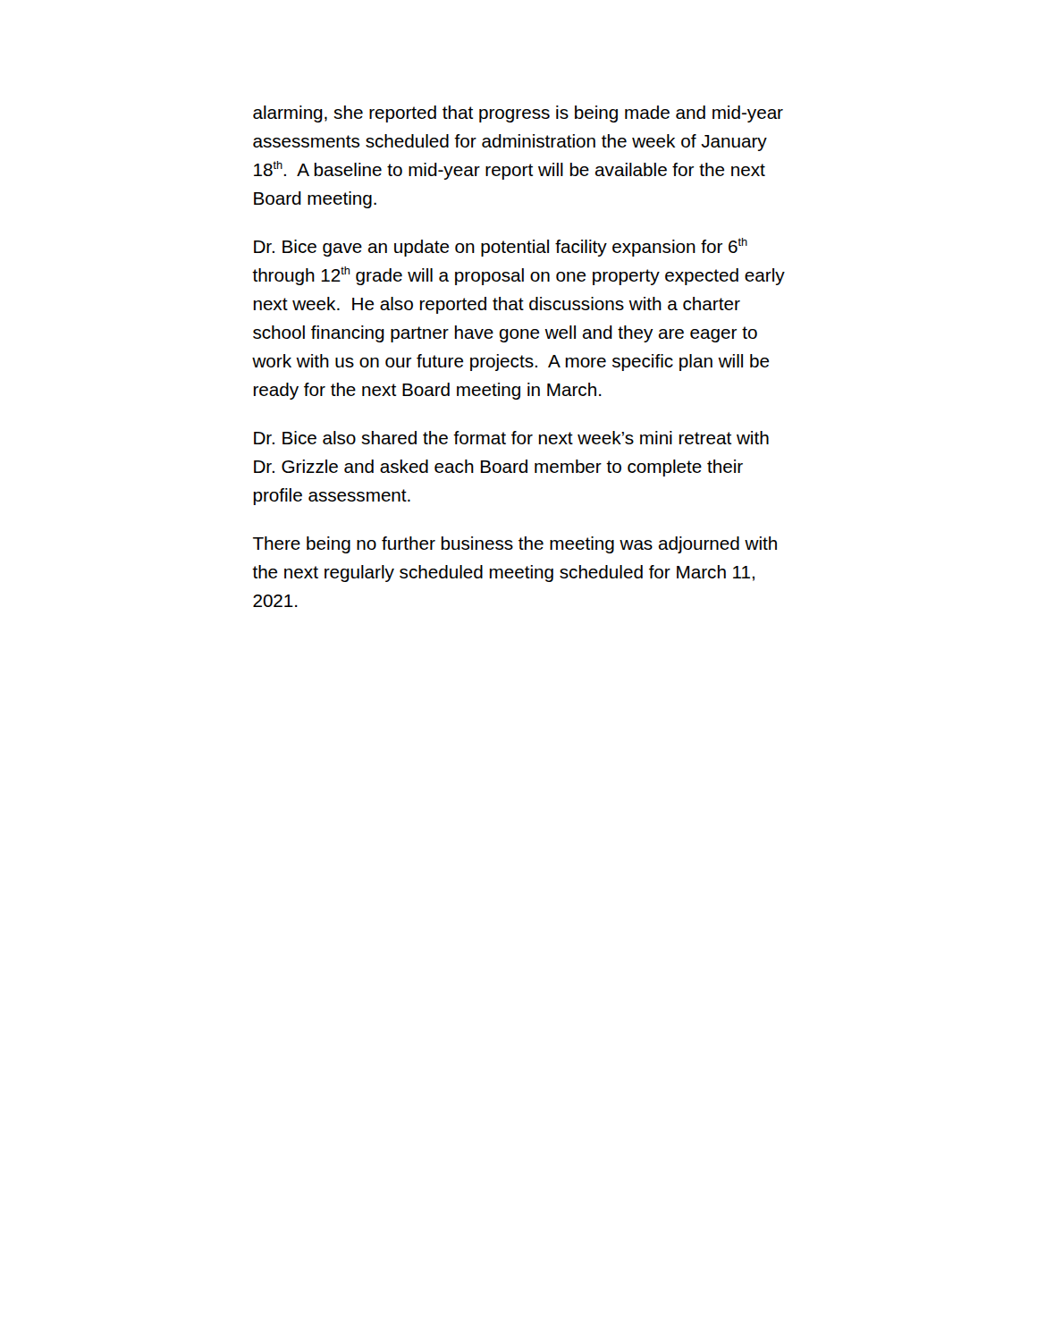alarming, she reported that progress is being made and mid-year assessments scheduled for administration the week of January 18th. A baseline to mid-year report will be available for the next Board meeting.
Dr. Bice gave an update on potential facility expansion for 6th through 12th grade will a proposal on one property expected early next week. He also reported that discussions with a charter school financing partner have gone well and they are eager to work with us on our future projects. A more specific plan will be ready for the next Board meeting in March.
Dr. Bice also shared the format for next week’s mini retreat with Dr. Grizzle and asked each Board member to complete their profile assessment.
There being no further business the meeting was adjourned with the next regularly scheduled meeting scheduled for March 11, 2021.